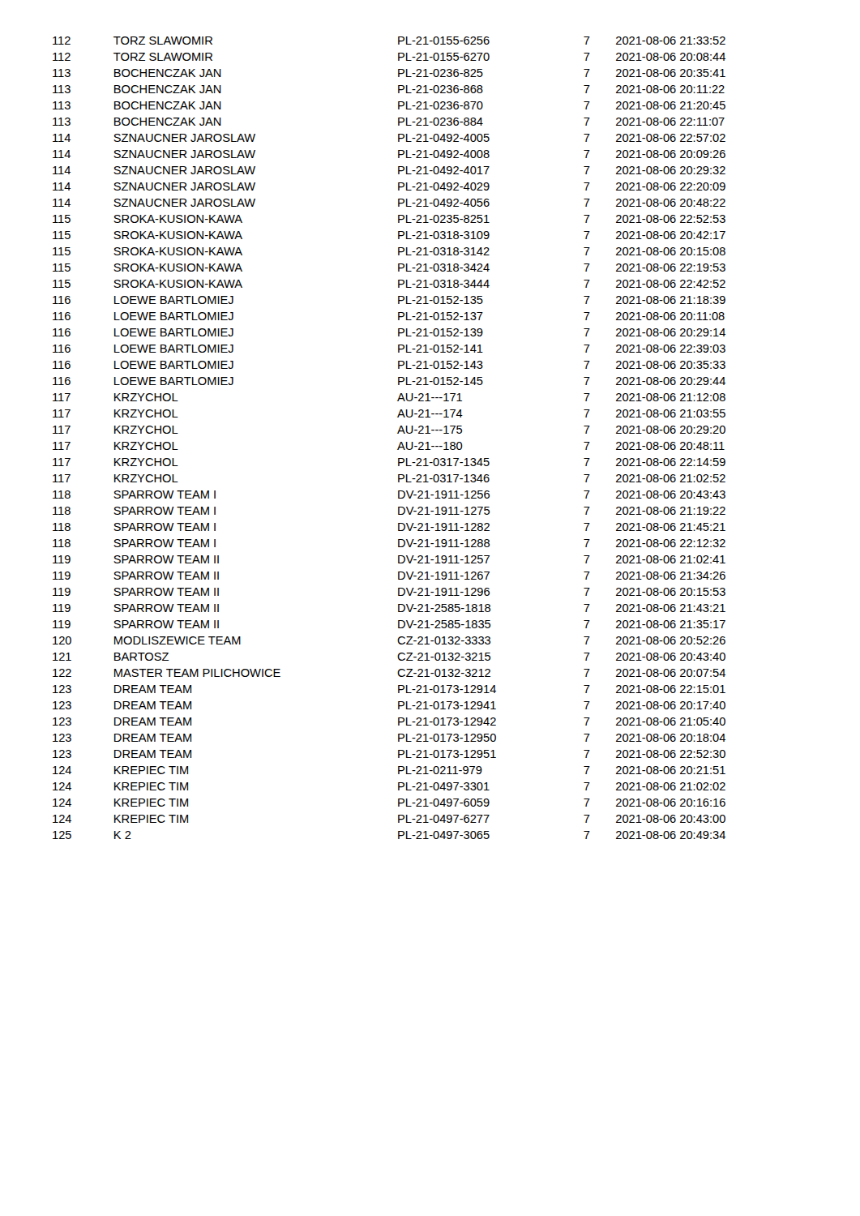| 112 | TORZ SLAWOMIR | PL-21-0155-6256 | 7 | 2021-08-06 21:33:52 |
| 112 | TORZ SLAWOMIR | PL-21-0155-6270 | 7 | 2021-08-06 20:08:44 |
| 113 | BOCHENCZAK JAN | PL-21-0236-825 | 7 | 2021-08-06 20:35:41 |
| 113 | BOCHENCZAK JAN | PL-21-0236-868 | 7 | 2021-08-06 20:11:22 |
| 113 | BOCHENCZAK JAN | PL-21-0236-870 | 7 | 2021-08-06 21:20:45 |
| 113 | BOCHENCZAK JAN | PL-21-0236-884 | 7 | 2021-08-06 22:11:07 |
| 114 | SZNAUCNER JAROSLAW | PL-21-0492-4005 | 7 | 2021-08-06 22:57:02 |
| 114 | SZNAUCNER JAROSLAW | PL-21-0492-4008 | 7 | 2021-08-06 20:09:26 |
| 114 | SZNAUCNER JAROSLAW | PL-21-0492-4017 | 7 | 2021-08-06 20:29:32 |
| 114 | SZNAUCNER JAROSLAW | PL-21-0492-4029 | 7 | 2021-08-06 22:20:09 |
| 114 | SZNAUCNER JAROSLAW | PL-21-0492-4056 | 7 | 2021-08-06 20:48:22 |
| 115 | SROKA-KUSION-KAWA | PL-21-0235-8251 | 7 | 2021-08-06 22:52:53 |
| 115 | SROKA-KUSION-KAWA | PL-21-0318-3109 | 7 | 2021-08-06 20:42:17 |
| 115 | SROKA-KUSION-KAWA | PL-21-0318-3142 | 7 | 2021-08-06 20:15:08 |
| 115 | SROKA-KUSION-KAWA | PL-21-0318-3424 | 7 | 2021-08-06 22:19:53 |
| 115 | SROKA-KUSION-KAWA | PL-21-0318-3444 | 7 | 2021-08-06 22:42:52 |
| 116 | LOEWE BARTLOMIEJ | PL-21-0152-135 | 7 | 2021-08-06 21:18:39 |
| 116 | LOEWE BARTLOMIEJ | PL-21-0152-137 | 7 | 2021-08-06 20:11:08 |
| 116 | LOEWE BARTLOMIEJ | PL-21-0152-139 | 7 | 2021-08-06 20:29:14 |
| 116 | LOEWE BARTLOMIEJ | PL-21-0152-141 | 7 | 2021-08-06 22:39:03 |
| 116 | LOEWE BARTLOMIEJ | PL-21-0152-143 | 7 | 2021-08-06 20:35:33 |
| 116 | LOEWE BARTLOMIEJ | PL-21-0152-145 | 7 | 2021-08-06 20:29:44 |
| 117 | KRZYCHOL | AU-21---171 | 7 | 2021-08-06 21:12:08 |
| 117 | KRZYCHOL | AU-21---174 | 7 | 2021-08-06 21:03:55 |
| 117 | KRZYCHOL | AU-21---175 | 7 | 2021-08-06 20:29:20 |
| 117 | KRZYCHOL | AU-21---180 | 7 | 2021-08-06 20:48:11 |
| 117 | KRZYCHOL | PL-21-0317-1345 | 7 | 2021-08-06 22:14:59 |
| 117 | KRZYCHOL | PL-21-0317-1346 | 7 | 2021-08-06 21:02:52 |
| 118 | SPARROW TEAM I | DV-21-1911-1256 | 7 | 2021-08-06 20:43:43 |
| 118 | SPARROW TEAM I | DV-21-1911-1275 | 7 | 2021-08-06 21:19:22 |
| 118 | SPARROW TEAM I | DV-21-1911-1282 | 7 | 2021-08-06 21:45:21 |
| 118 | SPARROW TEAM I | DV-21-1911-1288 | 7 | 2021-08-06 22:12:32 |
| 119 | SPARROW TEAM II | DV-21-1911-1257 | 7 | 2021-08-06 21:02:41 |
| 119 | SPARROW TEAM II | DV-21-1911-1267 | 7 | 2021-08-06 21:34:26 |
| 119 | SPARROW TEAM II | DV-21-1911-1296 | 7 | 2021-08-06 20:15:53 |
| 119 | SPARROW TEAM II | DV-21-2585-1818 | 7 | 2021-08-06 21:43:21 |
| 119 | SPARROW TEAM II | DV-21-2585-1835 | 7 | 2021-08-06 21:35:17 |
| 120 | MODLISZEWICE TEAM | CZ-21-0132-3333 | 7 | 2021-08-06 20:52:26 |
| 121 | BARTOSZ | CZ-21-0132-3215 | 7 | 2021-08-06 20:43:40 |
| 122 | MASTER TEAM PILICHOWICE | CZ-21-0132-3212 | 7 | 2021-08-06 20:07:54 |
| 123 | DREAM TEAM | PL-21-0173-12914 | 7 | 2021-08-06 22:15:01 |
| 123 | DREAM TEAM | PL-21-0173-12941 | 7 | 2021-08-06 20:17:40 |
| 123 | DREAM TEAM | PL-21-0173-12942 | 7 | 2021-08-06 21:05:40 |
| 123 | DREAM TEAM | PL-21-0173-12950 | 7 | 2021-08-06 20:18:04 |
| 123 | DREAM TEAM | PL-21-0173-12951 | 7 | 2021-08-06 22:52:30 |
| 124 | KREPIEC TIM | PL-21-0211-979 | 7 | 2021-08-06 20:21:51 |
| 124 | KREPIEC TIM | PL-21-0497-3301 | 7 | 2021-08-06 21:02:02 |
| 124 | KREPIEC TIM | PL-21-0497-6059 | 7 | 2021-08-06 20:16:16 |
| 124 | KREPIEC TIM | PL-21-0497-6277 | 7 | 2021-08-06 20:43:00 |
| 125 | K 2 | PL-21-0497-3065 | 7 | 2021-08-06 20:49:34 |